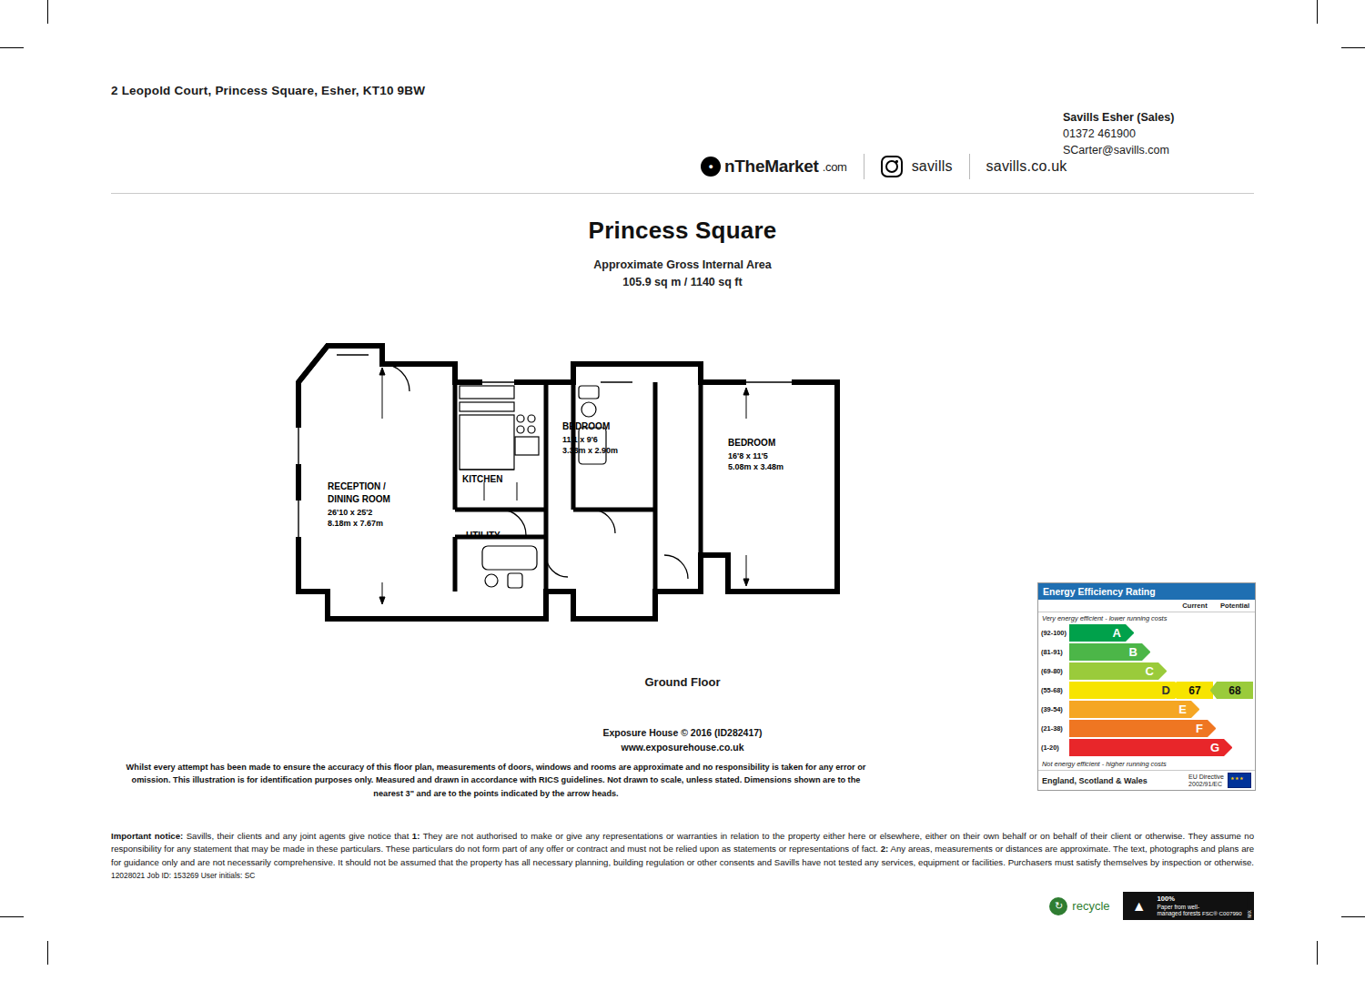2 Leopold Court, Princess Square, Esher, KT10 9BW
Savills Esher (Sales)
01372 461900
SCarter@savills.com
nTheMarket.com savills savills.co.uk
Princess Square
Approximate Gross Internal Area
105.9 sq m / 1140 sq ft
RECEPTION / DINING ROOM 26'10 x 25'2 8.18m x 7.67m KITCHEN BEDROOM 11'1 x 9'6 3.38m x 2.90m BEDROOM 16'8 x 11'5 5.08m x 3.48m UTILITY
Ground Floor
Exposure House © 2016 (ID282417)
www.exposurehouse.co.uk
Whilst every attempt has been made to ensure the accuracy of this floor plan, measurements of doors, windows and rooms are approximate and no responsibility is taken for any error or omission. This illustration is for identification purposes only. Measured and drawn in accordance with RICS guidelines. Not drawn to scale, unless stated. Dimensions shown are to the nearest 3" and are to the points indicated by the arrow heads.
Energy Efficiency Rating
Current Potential
Very energy efficient - lower running costs
(92-100) A
(81-91) B
(69-80) C
(55-68) D 6768
(39-54) E
(21-38) F
(1-20) G
Not energy efficient - higher running costs
England, Scotland & Wales EU Directive
2002/91/EC
Important notice: Savills, their clients and any joint agents give notice that 1: They are not authorised to make or give any representations or warranties in relation to the property either here or elsewhere, either on their own behalf or on behalf of their client or otherwise. They assume no responsibility for any statement that may be made in these particulars. These particulars do not form part of any offer or contract and must not be relied upon as statements or representations of fact. 2: Any areas, measurements or distances are approximate. The text, photographs and plans are for guidance only and are not necessarily comprehensive. It should not be assumed that the property has all necessary planning, building regulation or other consents and Savills have not tested any services, equipment or facilities. Purchasers must satisfy themselves by inspection or otherwise. 12028021 Job ID: 153269 User initials: SC
↻recycle ▲ 100% Paper from well-
managed forests FSC® C007990 MIX